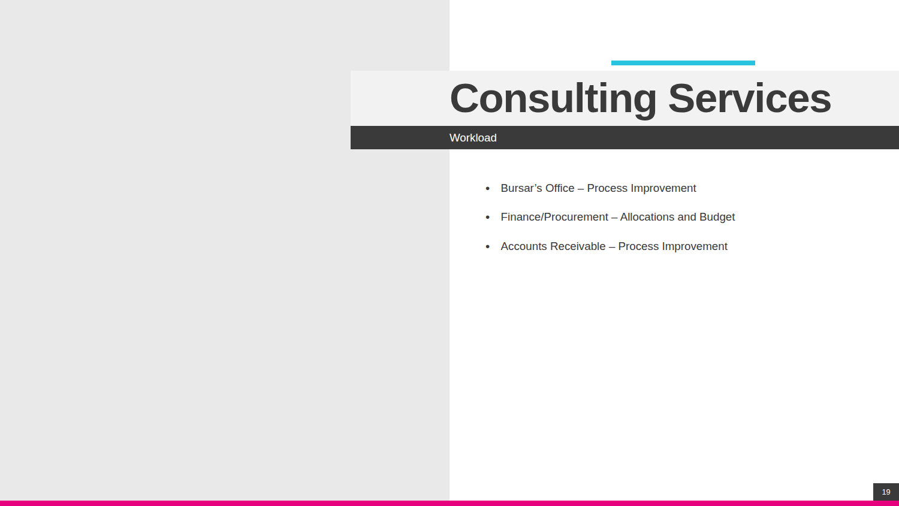Consulting Services
Workload
Bursar’s Office – Process Improvement
Finance/Procurement – Allocations and Budget
Accounts Receivable – Process Improvement
19